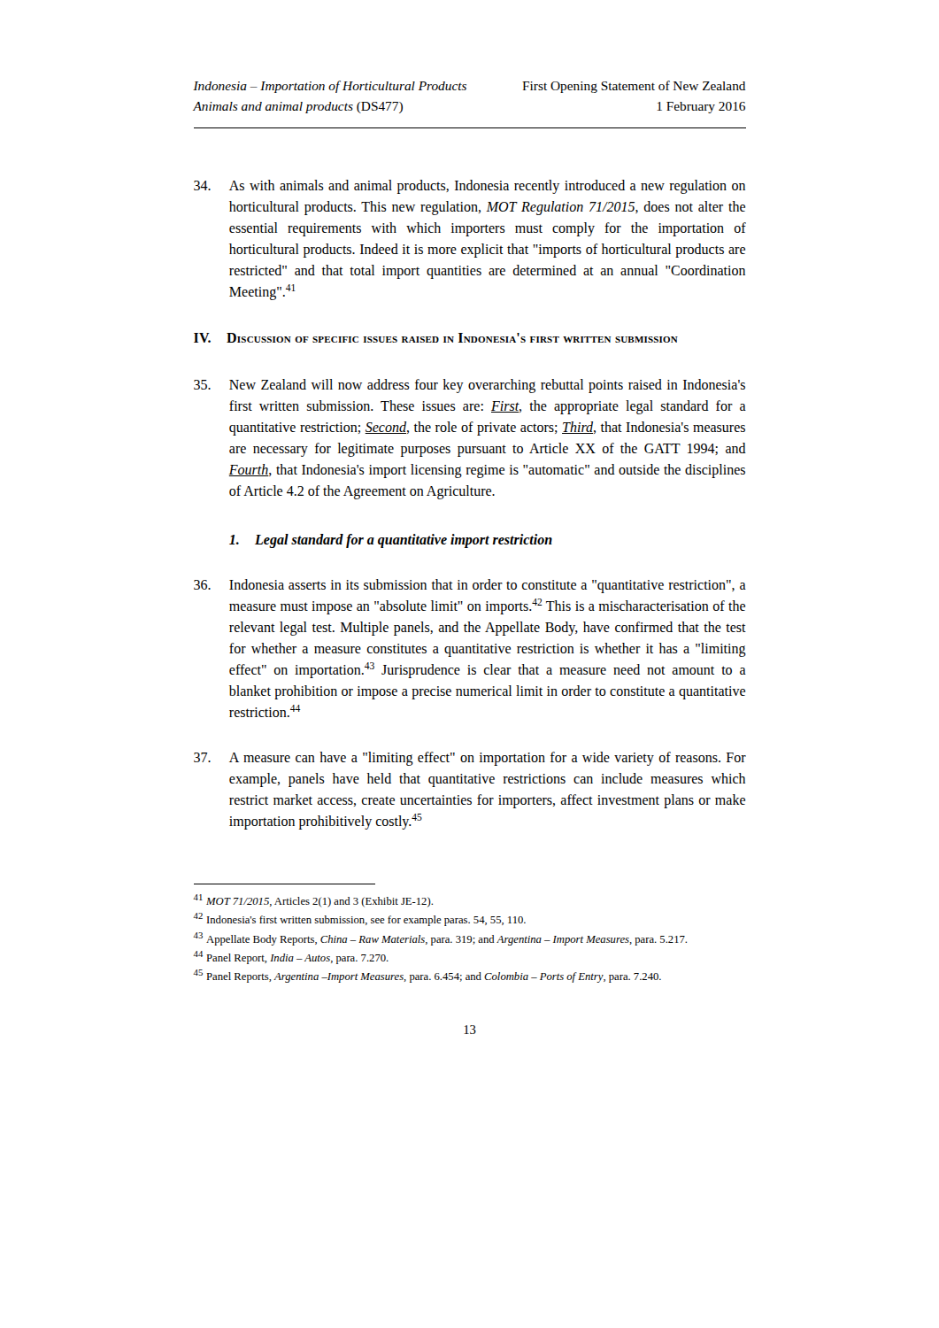| Indonesia – Importation of Horticultural Products | First Opening Statement of New Zealand |
| Animals and animal products (DS477) | 1 February 2016 |
34. As with animals and animal products, Indonesia recently introduced a new regulation on horticultural products. This new regulation, MOT Regulation 71/2015, does not alter the essential requirements with which importers must comply for the importation of horticultural products. Indeed it is more explicit that "imports of horticultural products are restricted" and that total import quantities are determined at an annual "Coordination Meeting".41
IV. Discussion of specific issues raised in Indonesia's first written submission
35. New Zealand will now address four key overarching rebuttal points raised in Indonesia's first written submission. These issues are: First, the appropriate legal standard for a quantitative restriction; Second, the role of private actors; Third, that Indonesia's measures are necessary for legitimate purposes pursuant to Article XX of the GATT 1994; and Fourth, that Indonesia's import licensing regime is "automatic" and outside the disciplines of Article 4.2 of the Agreement on Agriculture.
1. Legal standard for a quantitative import restriction
36. Indonesia asserts in its submission that in order to constitute a "quantitative restriction", a measure must impose an "absolute limit" on imports.42 This is a mischaracterisation of the relevant legal test. Multiple panels, and the Appellate Body, have confirmed that the test for whether a measure constitutes a quantitative restriction is whether it has a "limiting effect" on importation.43 Jurisprudence is clear that a measure need not amount to a blanket prohibition or impose a precise numerical limit in order to constitute a quantitative restriction.44
37. A measure can have a "limiting effect" on importation for a wide variety of reasons. For example, panels have held that quantitative restrictions can include measures which restrict market access, create uncertainties for importers, affect investment plans or make importation prohibitively costly.45
41 MOT 71/2015, Articles 2(1) and 3 (Exhibit JE-12).
42 Indonesia's first written submission, see for example paras. 54, 55, 110.
43 Appellate Body Reports, China – Raw Materials, para. 319; and Argentina – Import Measures, para. 5.217.
44 Panel Report, India – Autos, para. 7.270.
45 Panel Reports, Argentina –Import Measures, para. 6.454; and Colombia – Ports of Entry, para. 7.240.
13